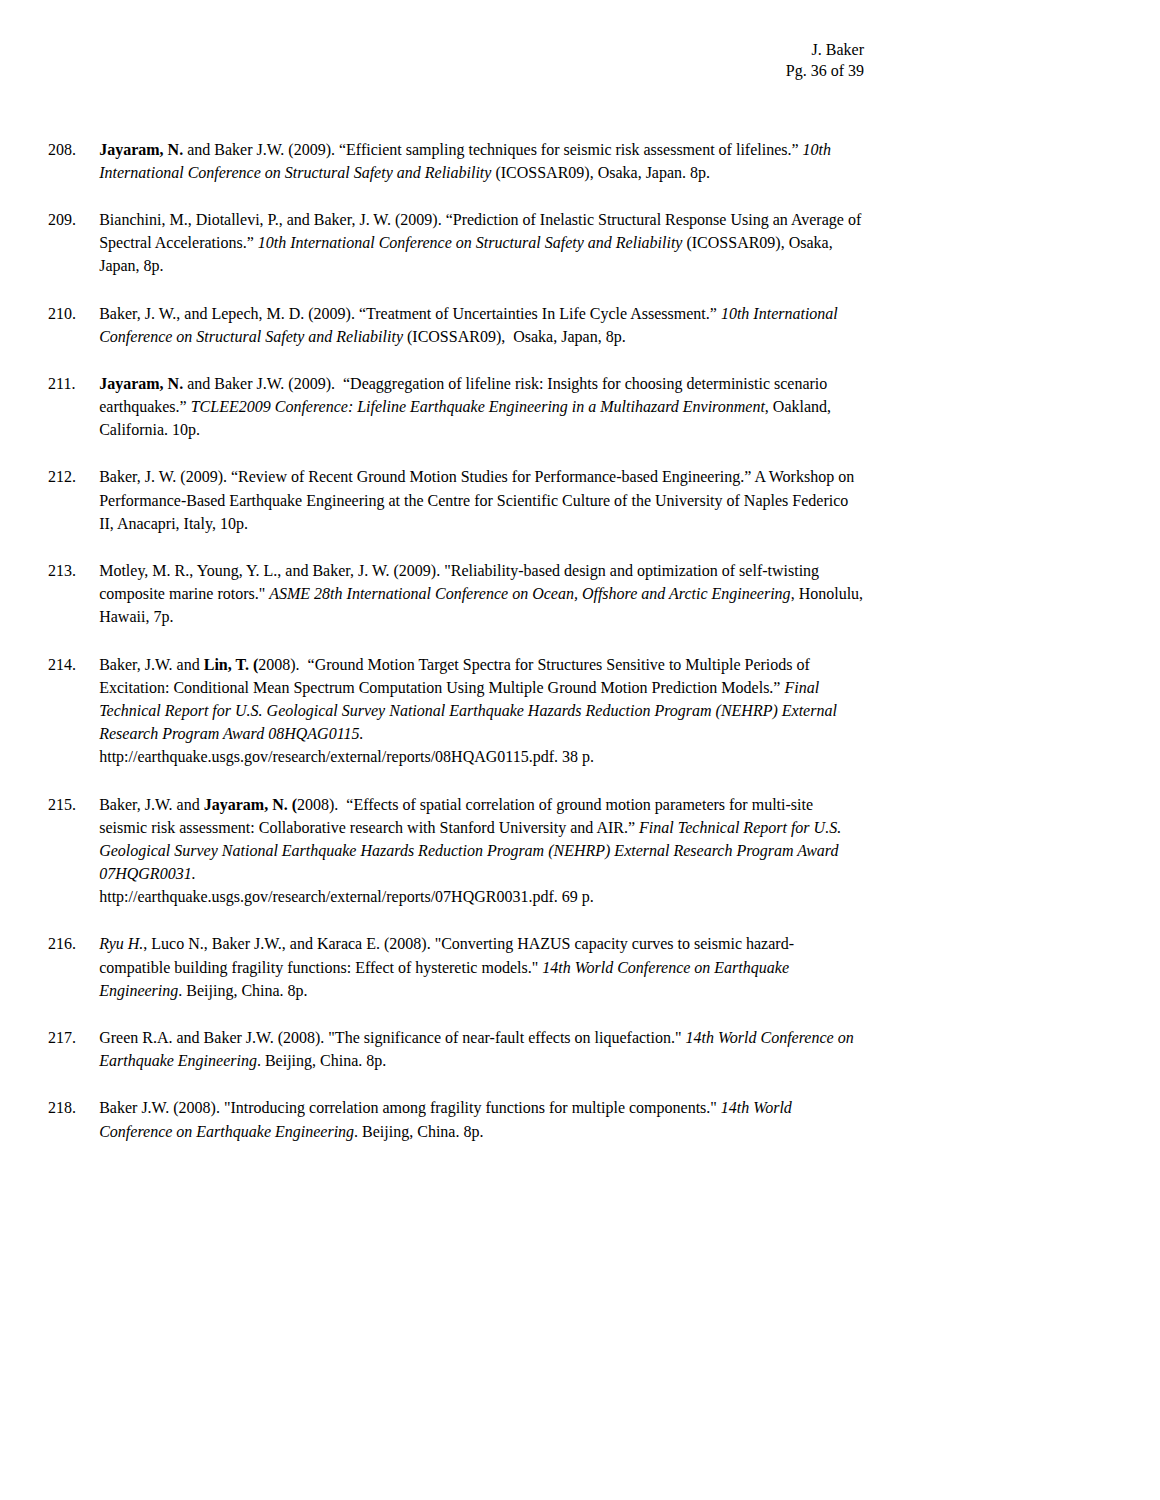J. Baker Pg. 36 of 39
208. Jayaram, N. and Baker J.W. (2009). “Efficient sampling techniques for seismic risk assessment of lifelines.” 10th International Conference on Structural Safety and Reliability (ICOSSAR09), Osaka, Japan. 8p.
209. Bianchini, M., Diotallevi, P., and Baker, J. W. (2009). “Prediction of Inelastic Structural Response Using an Average of Spectral Accelerations.” 10th International Conference on Structural Safety and Reliability (ICOSSAR09), Osaka, Japan, 8p.
210. Baker, J. W., and Lepech, M. D. (2009). “Treatment of Uncertainties In Life Cycle Assessment.” 10th International Conference on Structural Safety and Reliability (ICOSSAR09), Osaka, Japan, 8p.
211. Jayaram, N. and Baker J.W. (2009). “Deaggregation of lifeline risk: Insights for choosing deterministic scenario earthquakes.” TCLEE2009 Conference: Lifeline Earthquake Engineering in a Multihazard Environment, Oakland, California. 10p.
212. Baker, J. W. (2009). “Review of Recent Ground Motion Studies for Performance-based Engineering.” A Workshop on Performance-Based Earthquake Engineering at the Centre for Scientific Culture of the University of Naples Federico II, Anacapri, Italy, 10p.
213. Motley, M. R., Young, Y. L., and Baker, J. W. (2009). "Reliability-based design and optimization of self-twisting composite marine rotors." ASME 28th International Conference on Ocean, Offshore and Arctic Engineering, Honolulu, Hawaii, 7p.
214. Baker, J.W. and Lin, T. (2008). “Ground Motion Target Spectra for Structures Sensitive to Multiple Periods of Excitation: Conditional Mean Spectrum Computation Using Multiple Ground Motion Prediction Models.” Final Technical Report for U.S. Geological Survey National Earthquake Hazards Reduction Program (NEHRP) External Research Program Award 08HQAG0115.
http://earthquake.usgs.gov/research/external/reports/08HQAG0115.pdf. 38 p.
215. Baker, J.W. and Jayaram, N. (2008). “Effects of spatial correlation of ground motion parameters for multi-site seismic risk assessment: Collaborative research with Stanford University and AIR.” Final Technical Report for U.S. Geological Survey National Earthquake Hazards Reduction Program (NEHRP) External Research Program Award 07HQGR0031.
http://earthquake.usgs.gov/research/external/reports/07HQGR0031.pdf. 69 p.
216. Ryu H., Luco N., Baker J.W., and Karaca E. (2008). "Converting HAZUS capacity curves to seismic hazard-compatible building fragility functions: Effect of hysteretic models." 14th World Conference on Earthquake Engineering. Beijing, China. 8p.
217. Green R.A. and Baker J.W. (2008). "The significance of near-fault effects on liquefaction." 14th World Conference on Earthquake Engineering. Beijing, China. 8p.
218. Baker J.W. (2008). "Introducing correlation among fragility functions for multiple components." 14th World Conference on Earthquake Engineering. Beijing, China. 8p.